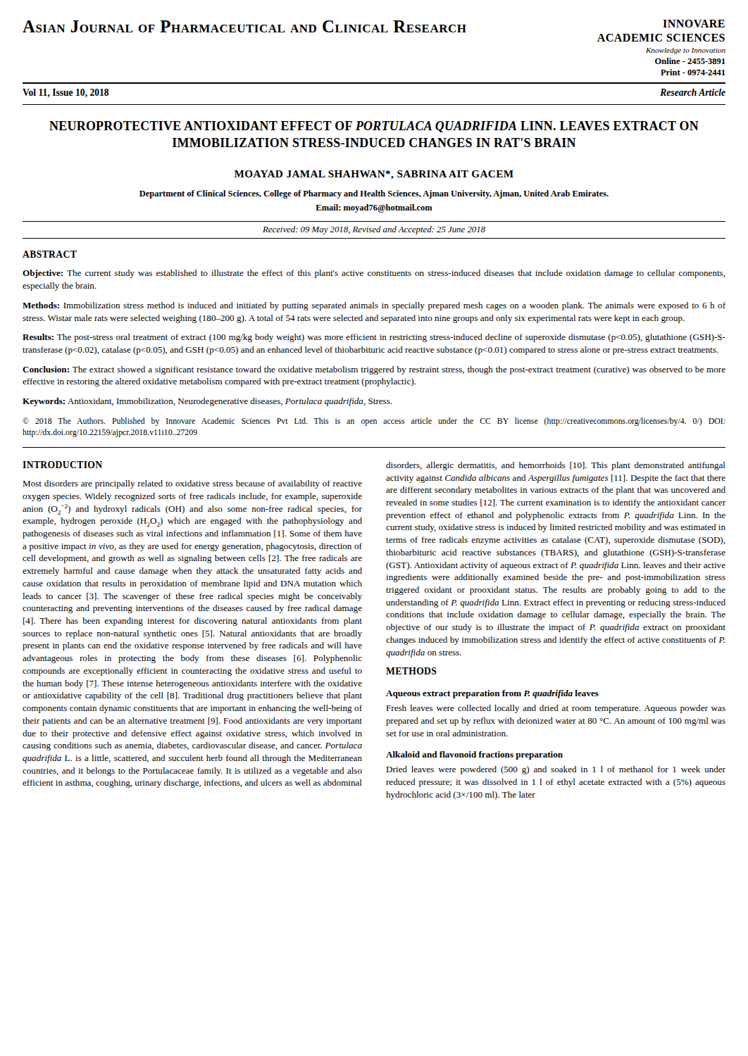Asian Journal of Pharmaceutical and Clinical Research
INNOVARE
ACADEMIC SCIENCES
Knowledge to Innovation
Online - 2455-3891
Print - 0974-2441
Vol 11, Issue 10, 2018
Research Article
Neuroprotective Antioxidant Effect of Portulaca quadrifida Linn. Leaves Extract on Immobilization Stress-induced Changes in Rat's Brain
Moayad Jamal Shahwan*, Sabrina Ait Gacem
Department of Clinical Sciences, College of Pharmacy and Health Sciences, Ajman University, Ajman, United Arab Emirates.
Email: moyad76@hotmail.com
Received: 09 May 2018, Revised and Accepted: 25 June 2018
Abstract
Objective: The current study was established to illustrate the effect of this plant's active constituents on stress-induced diseases that include oxidation damage to cellular components, especially the brain.
Methods: Immobilization stress method is induced and initiated by putting separated animals in specially prepared mesh cages on a wooden plank. The animals were exposed to 6 h of stress. Wistar male rats were selected weighing (180–200 g). A total of 54 rats were selected and separated into nine groups and only six experimental rats were kept in each group.
Results: The post-stress oral treatment of extract (100 mg/kg body weight) was more efficient in restricting stress-induced decline of superoxide dismutase (p<0.05), glutathione (GSH)-S-transferase (p<0.02), catalase (p<0.05), and GSH (p<0.05) and an enhanced level of thiobarbituric acid reactive substance (p<0.01) compared to stress alone or pre-stress extract treatments.
Conclusion: The extract showed a significant resistance toward the oxidative metabolism triggered by restraint stress, though the post-extract treatment (curative) was observed to be more effective in restoring the altered oxidative metabolism compared with pre-extract treatment (prophylactic).
Keywords: Antioxidant, Immobilization, Neurodegenerative diseases, Portulaca quadrifida, Stress.
© 2018 The Authors. Published by Innovare Academic Sciences Pvt Ltd. This is an open access article under the CC BY license (http://creativecommons.org/licenses/by/4. 0/) DOI: http://dx.doi.org/10.22159/ajpcr.2018.v11i10..27209
Introduction
Most disorders are principally related to oxidative stress because of availability of reactive oxygen species. Widely recognized sorts of free radicals include, for example, superoxide anion (O2−2) and hydroxyl radicals (OH) and also some non-free radical species, for example, hydrogen peroxide (H2O2) which are engaged with the pathophysiology and pathogenesis of diseases such as viral infections and inflammation [1]. Some of them have a positive impact in vivo, as they are used for energy generation, phagocytosis, direction of cell development, and growth as well as signaling between cells [2]. The free radicals are extremely harmful and cause damage when they attack the unsaturated fatty acids and cause oxidation that results in peroxidation of membrane lipid and DNA mutation which leads to cancer [3]. The scavenger of these free radical species might be conceivably counteracting and preventing interventions of the diseases caused by free radical damage [4]. There has been expanding interest for discovering natural antioxidants from plant sources to replace non-natural synthetic ones [5]. Natural antioxidants that are broadly present in plants can end the oxidative response intervened by free radicals and will have advantageous roles in protecting the body from these diseases [6]. Polyphenolic compounds are exceptionally efficient in counteracting the oxidative stress and useful to the human body [7]. These intense heterogeneous antioxidants interfere with the oxidative or antioxidative capability of the cell [8]. Traditional drug practitioners believe that plant components contain dynamic constituents that are important in enhancing the well-being of their patients and can be an alternative treatment [9]. Food antioxidants are very important due to their protective and defensive effect against oxidative stress, which involved in causing conditions such as anemia, diabetes, cardiovascular disease, and cancer. Portulaca quadrifida L. is a little, scattered, and succulent herb found all through the Mediterranean countries, and it belongs to the Portulacaceae family. It is utilized as a vegetable and also efficient in asthma, coughing, urinary discharge, infections, and ulcers as well as abdominal disorders, allergic dermatitis, and hemorrhoids [10]. This plant demonstrated antifungal activity against Candida albicans and Aspergillus fumigates [11]. Despite the fact that there are different secondary metabolites in various extracts of the plant that was uncovered and revealed in some studies [12]. The current examination is to identify the antioxidant cancer prevention effect of ethanol and polyphenolic extracts from P. quadrifida Linn. In the current study, oxidative stress is induced by limited restricted mobility and was estimated in terms of free radicals enzyme activities as catalase (CAT), superoxide dismutase (SOD), thiobarbituric acid reactive substances (TBARS), and glutathione (GSH)-S-transferase (GST). Antioxidant activity of aqueous extract of P. quadrifida Linn. leaves and their active ingredients were additionally examined beside the pre- and post-immobilization stress triggered oxidant or prooxidant status. The results are probably going to add to the understanding of P. quadrifida Linn. Extract effect in preventing or reducing stress-induced conditions that include oxidation damage to cellular damage, especially the brain. The objective of our study is to illustrate the impact of P. quadrifida extract on prooxidant changes induced by immobilization stress and identify the effect of active constituents of P. quadrifida on stress.
Methods
Aqueous extract preparation from P. quadrifida leaves
Fresh leaves were collected locally and dried at room temperature. Aqueous powder was prepared and set up by reflux with deionized water at 80 °C. An amount of 100 mg/ml was set for use in oral administration.
Alkaloid and flavonoid fractions preparation
Dried leaves were powdered (500 g) and soaked in 1 l of methanol for 1 week under reduced pressure; it was dissolved in 1 l of ethyl acetate extracted with a (5%) aqueous hydrochloric acid (3×/100 ml). The later